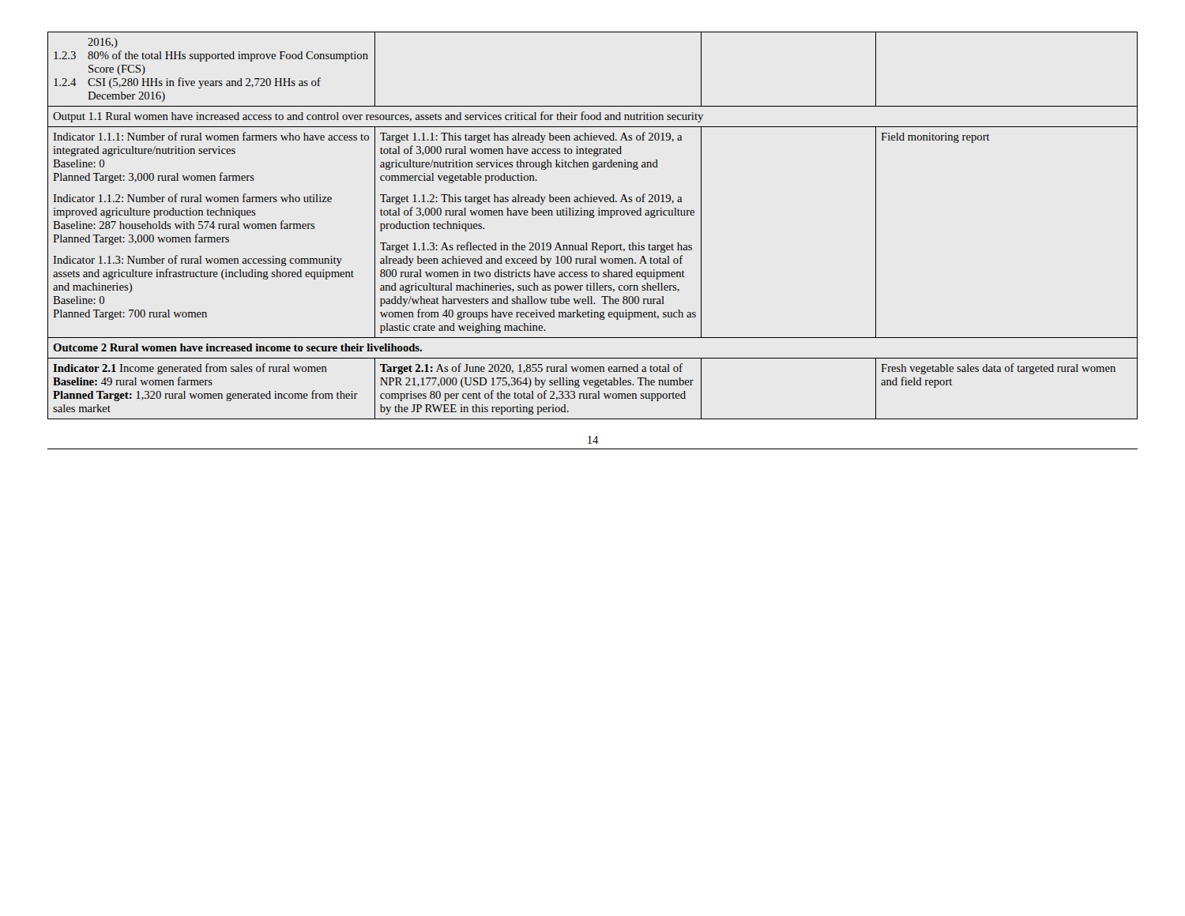| 2016,) 1.2.3 80% of the total HHs supported improve Food Consumption Score (FCS) 1.2.4 CSI (5,280 HHs in five years and 2,720 HHs as of December 2016) | | | |
| Output 1.1 Rural women have increased access to and control over resources, assets and services critical for their food and nutrition security |
| Indicator 1.1.1: Number of rural women farmers who have access to integrated agriculture/nutrition services Baseline: 0 Planned Target: 3,000 rural women farmers Indicator 1.1.2: Number of rural women farmers who utilize improved agriculture production techniques Baseline: 287 households with 574 rural women farmers Planned Target: 3,000 women farmers Indicator 1.1.3: Number of rural women accessing community assets and agriculture infrastructure (including shored equipment and machineries) Baseline: 0 Planned Target: 700 rural women | Target 1.1.1: This target has already been achieved. As of 2019, a total of 3,000 rural women have access to integrated agriculture/nutrition services through kitchen gardening and commercial vegetable production. Target 1.1.2: This target has already been achieved. As of 2019, a total of 3,000 rural women have been utilizing improved agriculture production techniques. Target 1.1.3: As reflected in the 2019 Annual Report, this target has already been achieved and exceed by 100 rural women. A total of 800 rural women in two districts have access to shared equipment and agricultural machineries, such as power tillers, corn shellers, paddy/wheat harvesters and shallow tube well. The 800 rural women from 40 groups have received marketing equipment, such as plastic crate and weighing machine. | | Field monitoring report |
| Outcome 2 Rural women have increased income to secure their livelihoods. |
| Indicator 2.1 Income generated from sales of rural women Baseline: 49 rural women farmers Planned Target: 1,320 rural women generated income from their sales market | Target 2.1: As of June 2020, 1,855 rural women earned a total of NPR 21,177,000 (USD 175,364) by selling vegetables. The number comprises 80 per cent of the total of 2,333 rural women supported by the JP RWEE in this reporting period. | | Fresh vegetable sales data of targeted rural women and field report |
14